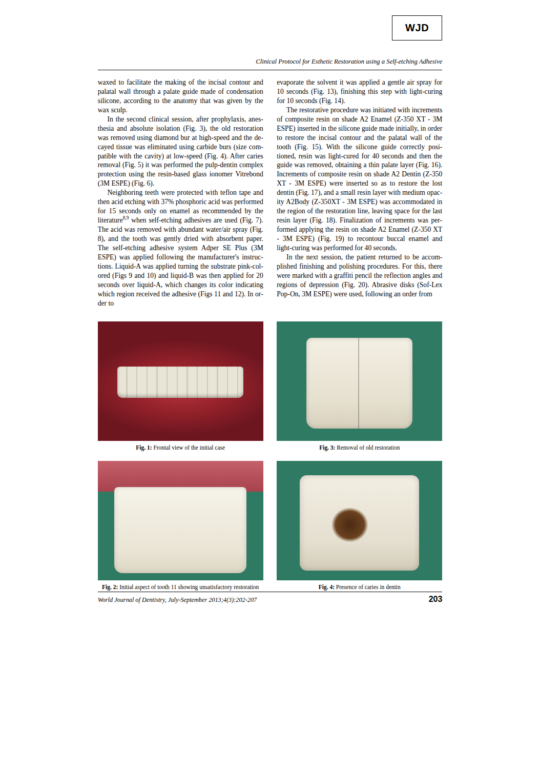WJD
Clinical Protocol for Esthetic Restoration using a Self-etching Adhesive
waxed to facilitate the making of the incisal contour and palatal wall through a palate guide made of condensation silicone, according to the anatomy that was given by the wax sculp.
In the second clinical session, after prophylaxis, anesthesia and absolute isolation (Fig. 3), the old restoration was removed using diamond bur at high-speed and the decayed tissue was eliminated using carbide burs (size compatible with the cavity) at low-speed (Fig. 4). After caries removal (Fig. 5) it was performed the pulp-dentin complex protection using the resin-based glass ionomer Vitrebond (3M ESPE) (Fig. 6).
Neighboring teeth were protected with teflon tape and then acid etching with 37% phosphoric acid was performed for 15 seconds only on enamel as recommended by the literature8,9 when self-etching adhesives are used (Fig. 7). The acid was removed with abundant water/air spray (Fig. 8), and the tooth was gently dried with absorbent paper. The self-etching adhesive system Adper SE Plus (3M ESPE) was applied following the manufacturer's instructions. Liquid-A was applied turning the substrate pink-colored (Figs 9 and 10) and liquid-B was then applied for 20 seconds over liquid-A, which changes its color indicating which region received the adhesive (Figs 11 and 12). In order to
evaporate the solvent it was applied a gentle air spray for 10 seconds (Fig. 13), finishing this step with light-curing for 10 seconds (Fig. 14).
The restorative procedure was initiated with increments of composite resin on shade A2 Enamel (Z-350 XT - 3M ESPE) inserted in the silicone guide made initially, in order to restore the incisal contour and the palatal wall of the tooth (Fig. 15). With the silicone guide correctly positioned, resin was light-cured for 40 seconds and then the guide was removed, obtaining a thin palate layer (Fig. 16). Increments of composite resin on shade A2 Dentin (Z-350 XT - 3M ESPE) were inserted so as to restore the lost dentin (Fig. 17), and a small resin layer with medium opacity A2Body (Z-350XT - 3M ESPE) was accommodated in the region of the restoration line, leaving space for the last resin layer (Fig. 18). Finalization of increments was performed applying the resin on shade A2 Enamel (Z-350 XT - 3M ESPE) (Fig. 19) to recontour buccal enamel and light-curing was performed for 40 seconds.
In the next session, the patient returned to be accomplished finishing and polishing procedures. For this, there were marked with a graffiti pencil the reflection angles and regions of depression (Fig. 20). Abrasive disks (Sof-Lex Pop-On, 3M ESPE) were used, following an order from
Fig. 1: Frontal view of the initial case
Fig. 2: Initial aspect of tooth 11 showing unsatisfactory restoration
Fig. 3: Removal of old restoration
Fig. 4: Presence of caries in dentin
World Journal of Dentistry, July-September 2013;4(3):202-207
203